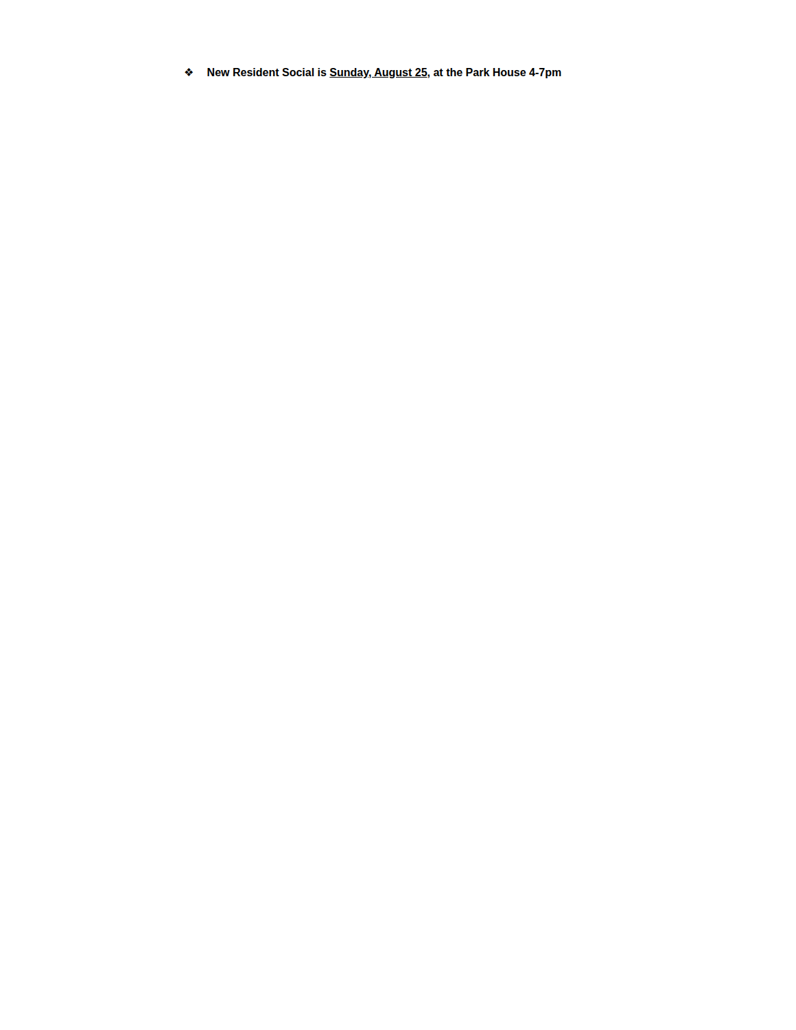New Resident Social is Sunday, August 25, at the Park House 4-7pm